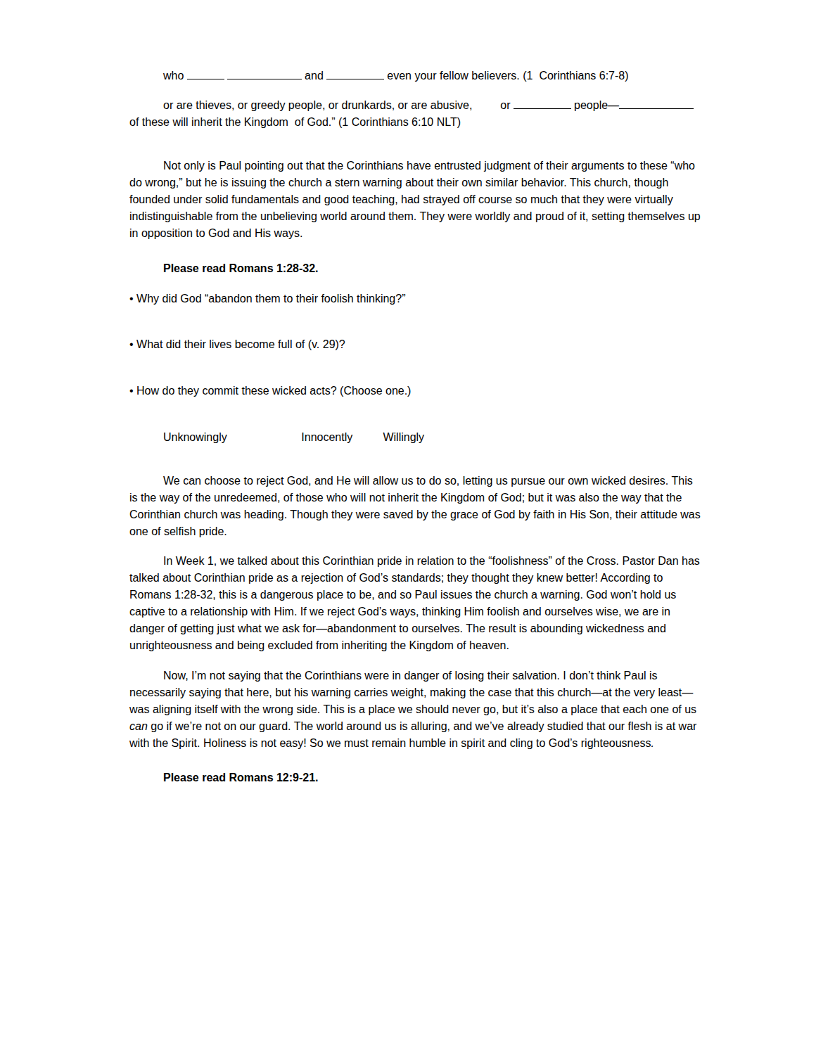who and even your fellow believers. (1 Corinthians 6:7-8)
or are thieves, or greedy people, or drunkards, or are abusive, or people— of these will inherit the Kingdom of God.” (1 Corinthians 6:10 NLT)
Not only is Paul pointing out that the Corinthians have entrusted judgment of their arguments to these “who do wrong,” but he is issuing the church a stern warning about their own similar behavior. This church, though founded under solid fundamentals and good teaching, had strayed off course so much that they were virtually indistinguishable from the unbelieving world around them. They were worldly and proud of it, setting themselves up in opposition to God and His ways.
Please read Romans 1:28-32.
Why did God “abandon them to their foolish thinking?”
What did their lives become full of (v. 29)?
How do they commit these wicked acts? (Choose one.)
Unknowingly Innocently Willingly
We can choose to reject God, and He will allow us to do so, letting us pursue our own wicked desires. This is the way of the unredeemed, of those who will not inherit the Kingdom of God; but it was also the way that the Corinthian church was heading. Though they were saved by the grace of God by faith in His Son, their attitude was one of selfish pride.
In Week 1, we talked about this Corinthian pride in relation to the “foolishness” of the Cross. Pastor Dan has talked about Corinthian pride as a rejection of God’s standards; they thought they knew better! According to Romans 1:28-32, this is a dangerous place to be, and so Paul issues the church a warning. God won’t hold us captive to a relationship with Him. If we reject God’s ways, thinking Him foolish and ourselves wise, we are in danger of getting just what we ask for—abandonment to ourselves. The result is abounding wickedness and unrighteousness and being excluded from inheriting the Kingdom of heaven.
Now, I’m not saying that the Corinthians were in danger of losing their salvation. I don’t think Paul is necessarily saying that here, but his warning carries weight, making the case that this church—at the very least—was aligning itself with the wrong side. This is a place we should never go, but it’s also a place that each one of us can go if we’re not on our guard. The world around us is alluring, and we’ve already studied that our flesh is at war with the Spirit. Holiness is not easy! So we must remain humble in spirit and cling to God’s righteousness.
Please read Romans 12:9-21.